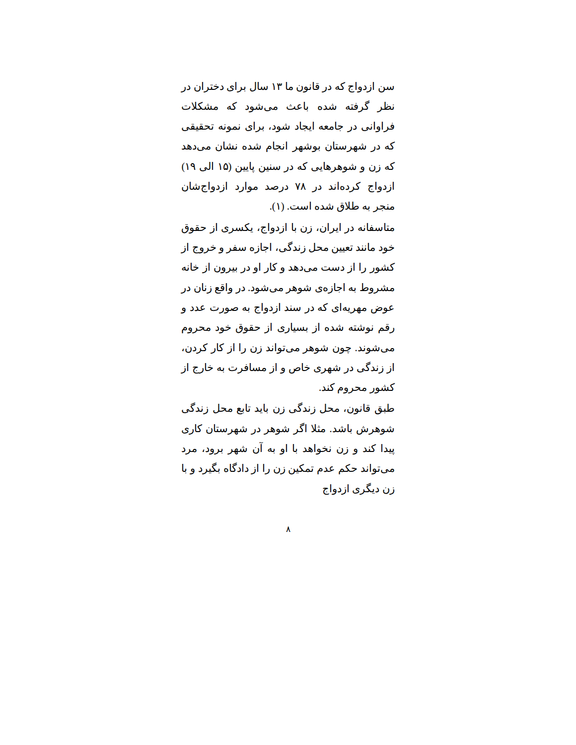سن ازدواج که در قانون ما ۱۳ سال برای دختران در نظر گرفته شده باعث می‌شود که مشکلات فراوانی در جامعه ایجاد شود، برای نمونه تحقیقی که در شهرستان بوشهر انجام شده نشان می‌دهد که زن و شوهرهایی که در سنین پایین (۱۵ الی ۱۹) ازدواج کرده‌اند در ۷۸ درصد موارد ازدواج‌شان منجر به طلاق شده است. (۱).
متاسفانه در ایران، زن با ازدواج، یکسری از حقوق خود مانند تعیین محل زندگی، اجازه سفر و خروج از کشور را از دست می‌دهد و کار او در بیرون از خانه مشروط به اجازه‌ی شوهر می‌شود. در واقع زنان در عوض مهریه‌ای که در سند ازدواج به صورت عدد و رقم نوشته شده از بسیاری از حقوق خود محروم می‌شوند. چون شوهر می‌تواند زن را از کار کردن، از زندگی در شهری خاص و از مسافرت به خارج از کشور محروم کند.
طبق قانون، محل زندگی زن باید تابع محل زندگی شوهرش باشد. مثلا اگر شوهر در شهرستان کاری پیدا کند و زن نخواهد با او به آن شهر برود، مرد می‌تواند حکم عدم تمکین زن را از دادگاه بگیرد و با زن دیگری ازدواج
۸